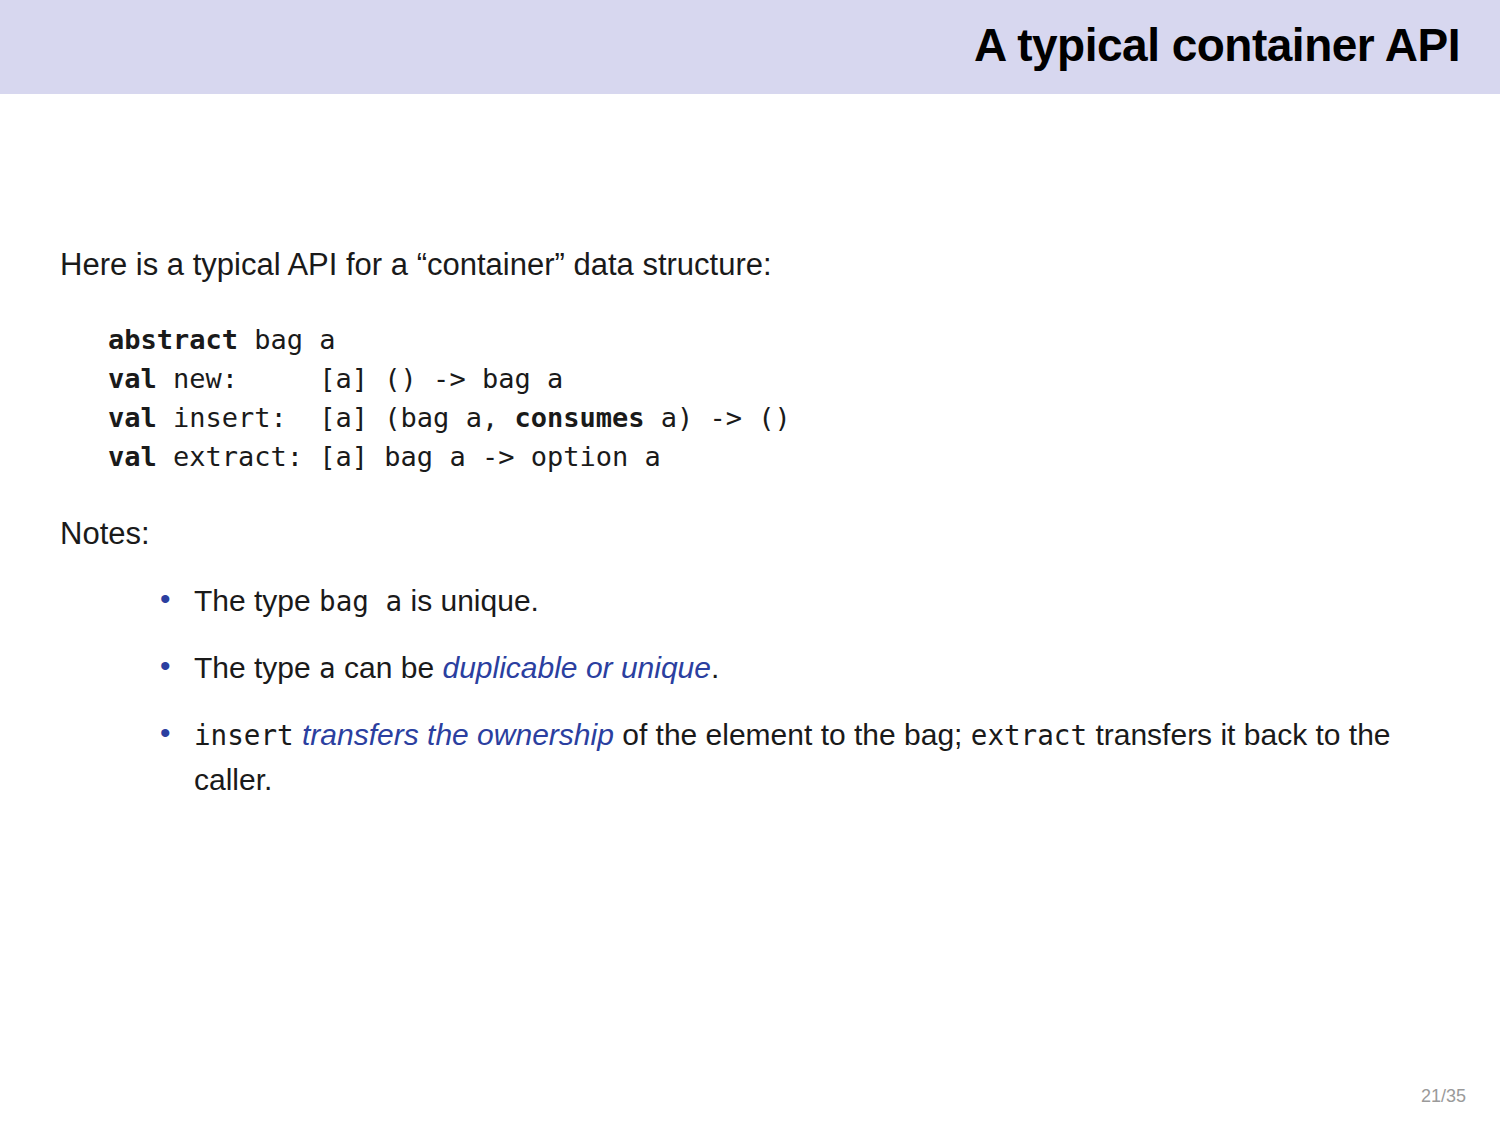A typical container API
Here is a typical API for a “container” data structure:
abstract bag a
val new:     [a] () -> bag a
val insert:  [a] (bag a, consumes a) -> ()
val extract: [a] bag a -> option a
Notes:
The type bag a is unique.
The type a can be duplicable or unique.
insert transfers the ownership of the element to the bag; extract transfers it back to the caller.
21/35